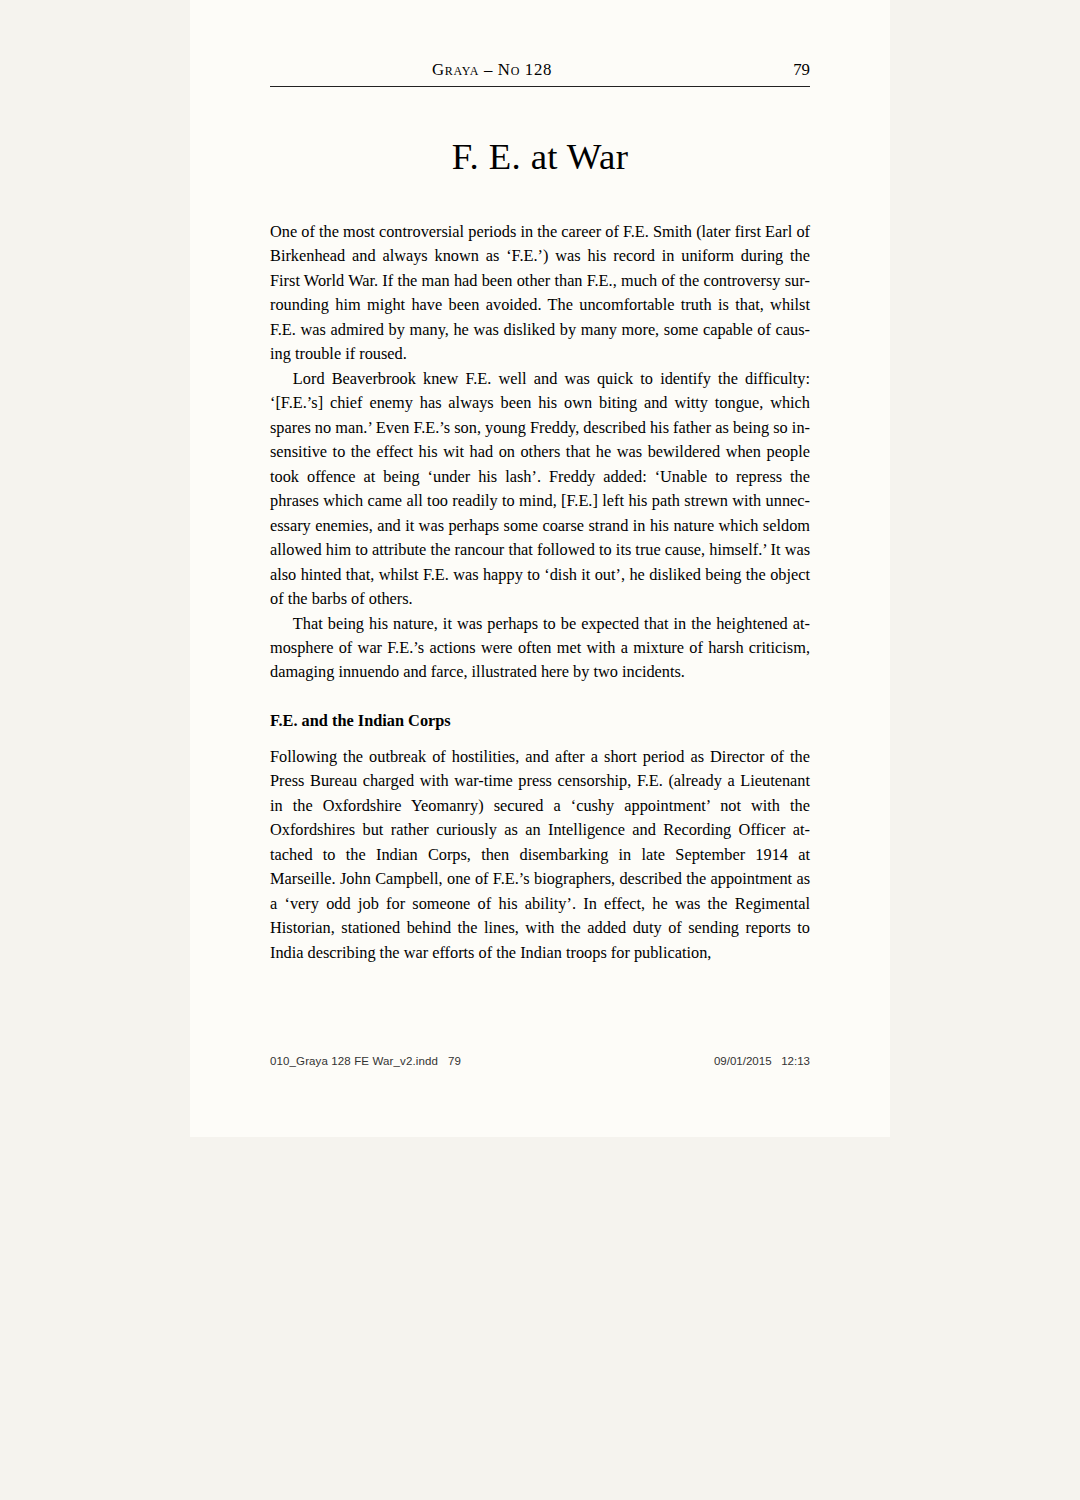Graya – No 128 79
F. E. at War
One of the most controversial periods in the career of F.E. Smith (later first Earl of Birkenhead and always known as ‘F.E.’) was his record in uniform during the First World War. If the man had been other than F.E., much of the controversy surrounding him might have been avoided. The uncomfortable truth is that, whilst F.E. was admired by many, he was disliked by many more, some capable of causing trouble if roused.
Lord Beaverbrook knew F.E. well and was quick to identify the difficulty: ‘[F.E.’s] chief enemy has always been his own biting and witty tongue, which spares no man.’ Even F.E.’s son, young Freddy, described his father as being so insensitive to the effect his wit had on others that he was bewildered when people took offence at being ‘under his lash’. Freddy added: ‘Unable to repress the phrases which came all too readily to mind, [F.E.] left his path strewn with unnecessary enemies, and it was perhaps some coarse strand in his nature which seldom allowed him to attribute the rancour that followed to its true cause, himself.’ It was also hinted that, whilst F.E. was happy to ‘dish it out’, he disliked being the object of the barbs of others.
That being his nature, it was perhaps to be expected that in the heightened atmosphere of war F.E.’s actions were often met with a mixture of harsh criticism, damaging innuendo and farce, illustrated here by two incidents.
F.E. and the Indian Corps
Following the outbreak of hostilities, and after a short period as Director of the Press Bureau charged with war-time press censorship, F.E. (already a Lieutenant in the Oxfordshire Yeomanry) secured a ‘cushy appointment’ not with the Oxfordshires but rather curiously as an Intelligence and Recording Officer attached to the Indian Corps, then disembarking in late September 1914 at Marseille. John Campbell, one of F.E.’s biographers, described the appointment as a ‘very odd job for someone of his ability’. In effect, he was the Regimental Historian, stationed behind the lines, with the added duty of sending reports to India describing the war efforts of the Indian troops for publication,
010_Graya 128 FE War_v2.indd 79 09/01/2015 12:13